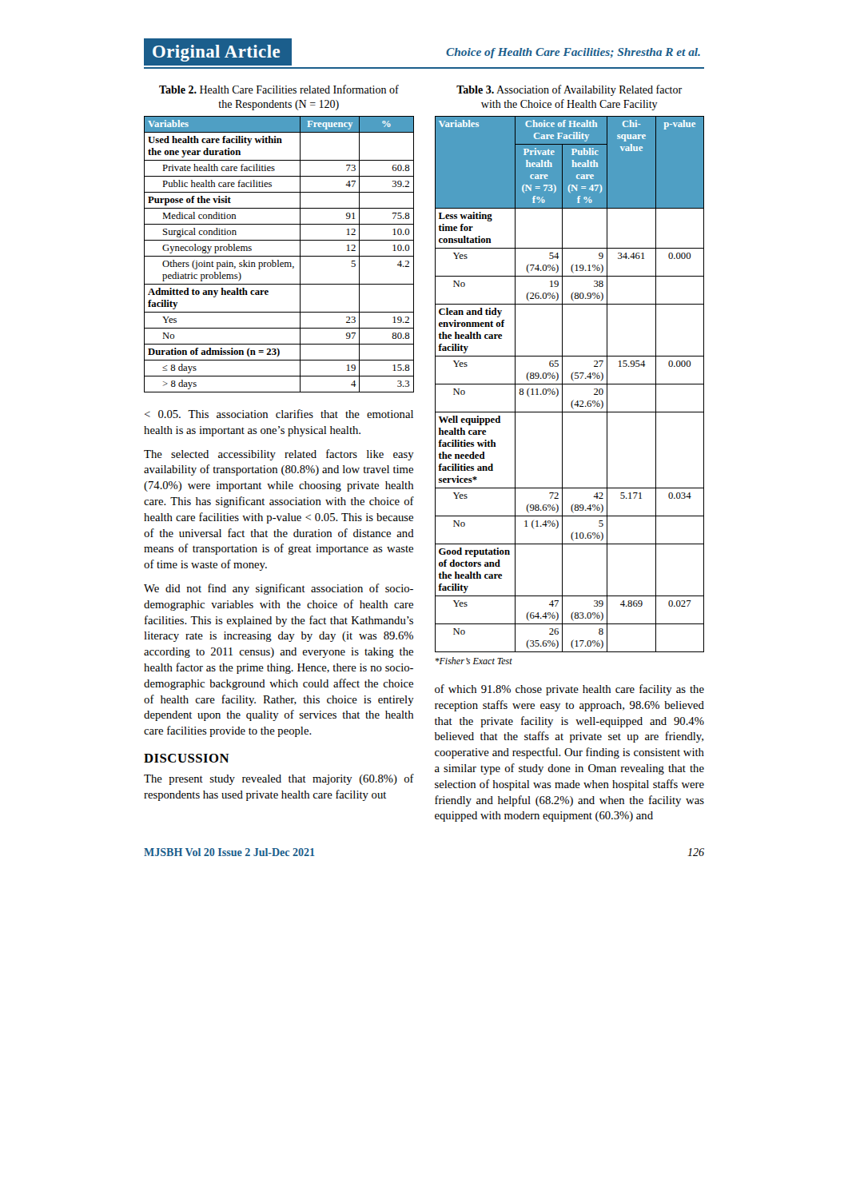Original Article
Choice of Health Care Facilities; Shrestha R et al.
Table 2. Health Care Facilities related Information of
the Respondents (N = 120)
| Variables | Frequency | % |
| --- | --- | --- |
| Used health care facility within the one year duration | | |
| Private health care facilities | 73 | 60.8 |
| Public health care facilities | 47 | 39.2 |
| Purpose of the visit | | |
| Medical condition | 91 | 75.8 |
| Surgical condition | 12 | 10.0 |
| Gynecology problems | 12 | 10.0 |
| Others (joint pain, skin problem, pediatric problems) | 5 | 4.2 |
| Admitted to any health care facility | | |
| Yes | 23 | 19.2 |
| No | 97 | 80.8 |
| Duration of admission (n = 23) | | |
| ≤ 8 days | 19 | 15.8 |
| > 8 days | 4 | 3.3 |
< 0.05. This association clarifies that the emotional health is as important as one’s physical health.
The selected accessibility related factors like easy availability of transportation (80.8%) and low travel time (74.0%) were important while choosing private health care. This has significant association with the choice of health care facilities with p-value < 0.05. This is because of the universal fact that the duration of distance and means of transportation is of great importance as waste of time is waste of money.
We did not find any significant association of socio-demographic variables with the choice of health care facilities. This is explained by the fact that Kathmandu’s literacy rate is increasing day by day (it was 89.6% according to 2011 census) and everyone is taking the health factor as the prime thing. Hence, there is no socio-demographic background which could affect the choice of health care facility. Rather, this choice is entirely dependent upon the quality of services that the health care facilities provide to the people.
DISCUSSION
The present study revealed that majority (60.8%) of respondents has used private health care facility out
Table 3. Association of Availability Related factor
with the Choice of Health Care Facility
| Variables | Choice of Health Care Facility | Chi-square value | p-value |
| --- | --- | --- | --- |
| Private health care (N = 73) f% | Public health care (N = 47) f % |
| Less waiting time for consultation | | | | |
| Yes | 54 (74.0%) | 9 (19.1%) | 34.461 | 0.000 |
| No | 19 (26.0%) | 38 (80.9%) | | |
| Clean and tidy environment of the health care facility | | | | |
| Yes | 65 (89.0%) | 27 (57.4%) | 15.954 | 0.000 |
| No | 8 (11.0%) | 20 (42.6%) | | |
| Well equipped health care facilities with the needed facilities and services* | | | | |
| Yes | 72 (98.6%) | 42 (89.4%) | 5.171 | 0.034 |
| No | 1 (1.4%) | 5 (10.6%) | | |
| Good reputation of doctors and the health care facility | | | | |
| Yes | 47 (64.4%) | 39 (83.0%) | 4.869 | 0.027 |
| No | 26 (35.6%) | 8 (17.0%) | | |
*Fisher’s Exact Test
of which 91.8% chose private health care facility as the reception staffs were easy to approach, 98.6% believed that the private facility is well-equipped and 90.4% believed that the staffs at private set up are friendly, cooperative and respectful. Our finding is consistent with a similar type of study done in Oman revealing that the selection of hospital was made when hospital staffs were friendly and helpful (68.2%) and when the facility was equipped with modern equipment (60.3%) and
MJSBH Vol 20 Issue 2 Jul-Dec 2021
126